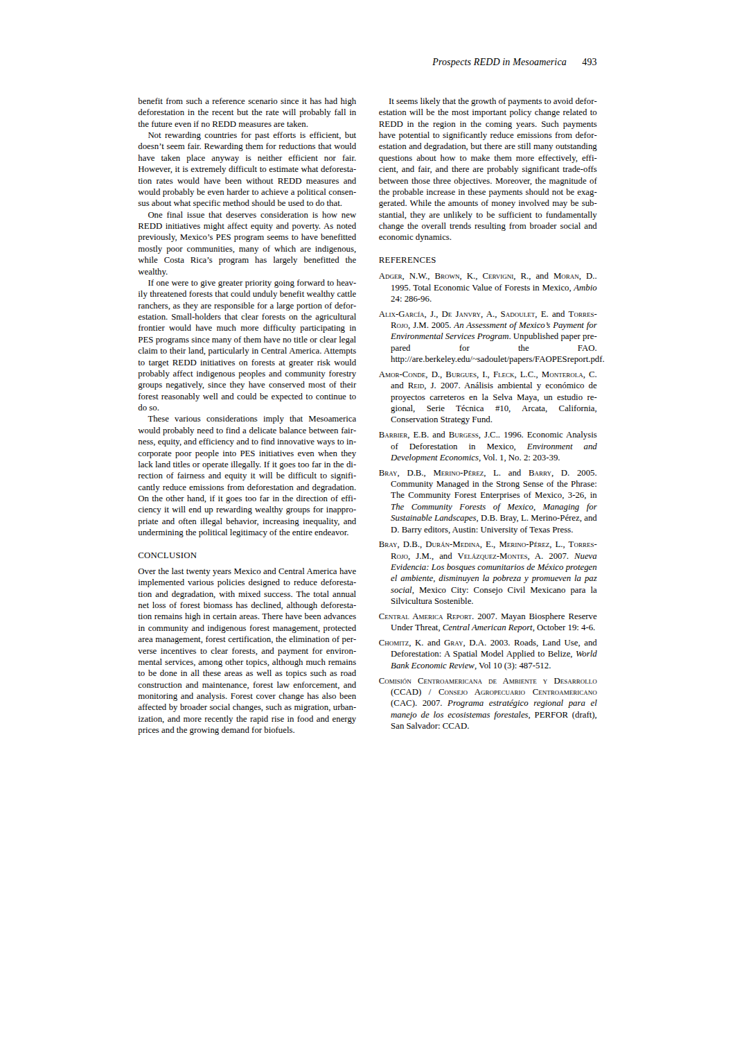Prospects REDD in Mesoamerica493
benefit from such a reference scenario since it has had high deforestation in the recent but the rate will probably fall in the future even if no REDD measures are taken.
Not rewarding countries for past efforts is efficient, but doesn’t seem fair. Rewarding them for reductions that would have taken place anyway is neither efficient nor fair. However, it is extremely difficult to estimate what deforestation rates would have been without REDD measures and would probably be even harder to achieve a political consensus about what specific method should be used to do that.
One final issue that deserves consideration is how new REDD initiatives might affect equity and poverty. As noted previously, Mexico’s PES program seems to have benefitted mostly poor communities, many of which are indigenous, while Costa Rica’s program has largely benefitted the wealthy.
If one were to give greater priority going forward to heavily threatened forests that could unduly benefit wealthy cattle ranchers, as they are responsible for a large portion of deforestation. Small-holders that clear forests on the agricultural frontier would have much more difficulty participating in PES programs since many of them have no title or clear legal claim to their land, particularly in Central America. Attempts to target REDD initiatives on forests at greater risk would probably affect indigenous peoples and community forestry groups negatively, since they have conserved most of their forest reasonably well and could be expected to continue to do so.
These various considerations imply that Mesoamerica would probably need to find a delicate balance between fairness, equity, and efficiency and to find innovative ways to incorporate poor people into PES initiatives even when they lack land titles or operate illegally. If it goes too far in the direction of fairness and equity it will be difficult to significantly reduce emissions from deforestation and degradation. On the other hand, if it goes too far in the direction of efficiency it will end up rewarding wealthy groups for inappropriate and often illegal behavior, increasing inequality, and undermining the political legitimacy of the entire endeavor.
Conclusion
Over the last twenty years Mexico and Central America have implemented various policies designed to reduce deforestation and degradation, with mixed success. The total annual net loss of forest biomass has declined, although deforestation remains high in certain areas. There have been advances in community and indigenous forest management, protected area management, forest certification, the elimination of perverse incentives to clear forests, and payment for environmental services, among other topics, although much remains to be done in all these areas as well as topics such as road construction and maintenance, forest law enforcement, and monitoring and analysis. Forest cover change has also been affected by broader social changes, such as migration, urbanization, and more recently the rapid rise in food and energy prices and the growing demand for biofuels.
It seems likely that the growth of payments to avoid deforestation will be the most important policy change related to REDD in the region in the coming years. Such payments have potential to significantly reduce emissions from deforestation and degradation, but there are still many outstanding questions about how to make them more effectively, efficient, and fair, and there are probably significant trade-offs between those three objectives. Moreover, the magnitude of the probable increase in these payments should not be exaggerated. While the amounts of money involved may be substantial, they are unlikely to be sufficient to fundamentally change the overall trends resulting from broader social and economic dynamics.
References
Adger, N.W., Brown, K., Cervigni, R., and Moran, D.. 1995. Total Economic Value of Forests in Mexico, Ambio 24: 286-96.
Alix-García, J., De Janvry, A., Sadoulet, E. and Torres-Rojo, J.M. 2005. An Assessment of Mexico’s Payment for Environmental Services Program. Unpublished paper prepared for the FAO. http://are.berkeley.edu/~sadoulet/papers/FAOPESreport.pdf.
Amor-Conde, D., Burgues, I., Fleck, L.C., Monterola, C. and Reid, J. 2007. Análisis ambiental y económico de proyectos carreteros en la Selva Maya, un estudio regional, Serie Técnica #10, Arcata, California, Conservation Strategy Fund.
Barbier, E.B. and Burgess, J.C.. 1996. Economic Analysis of Deforestation in Mexico, Environment and Development Economics, Vol. 1, No. 2: 203-39.
Bray, D.B., Merino-Pérez, L. and Barry, D. 2005. Community Managed in the Strong Sense of the Phrase: The Community Forest Enterprises of Mexico, 3-26, in The Community Forests of Mexico, Managing for Sustainable Landscapes, D.B. Bray, L. Merino-Pérez, and D. Barry editors, Austin: University of Texas Press.
Bray, D.B., Durán-Medina, E., Merino-Pérez, L., Torres-Rojo, J.M., and Velázquez-Montes, A. 2007. Nueva Evidencia: Los bosques comunitarios de México protegen el ambiente, disminuyen la pobreza y promueven la paz social, Mexico City: Consejo Civil Mexicano para la Silvicultura Sostenible.
Central America Report. 2007. Mayan Biosphere Reserve Under Threat, Central American Report, October 19: 4-6.
Chomitz, K. and Gray, D.A. 2003. Roads, Land Use, and Deforestation: A Spatial Model Applied to Belize, World Bank Economic Review, Vol 10 (3): 487-512.
Comisión Centroamericana de Ambiente y Desarrollo (CCAD) / Consejo Agropecuario Centroamericano (CAC). 2007. Programa estratégico regional para el manejo de los ecosistemas forestales, PERFOR (draft), San Salvador: CCAD.